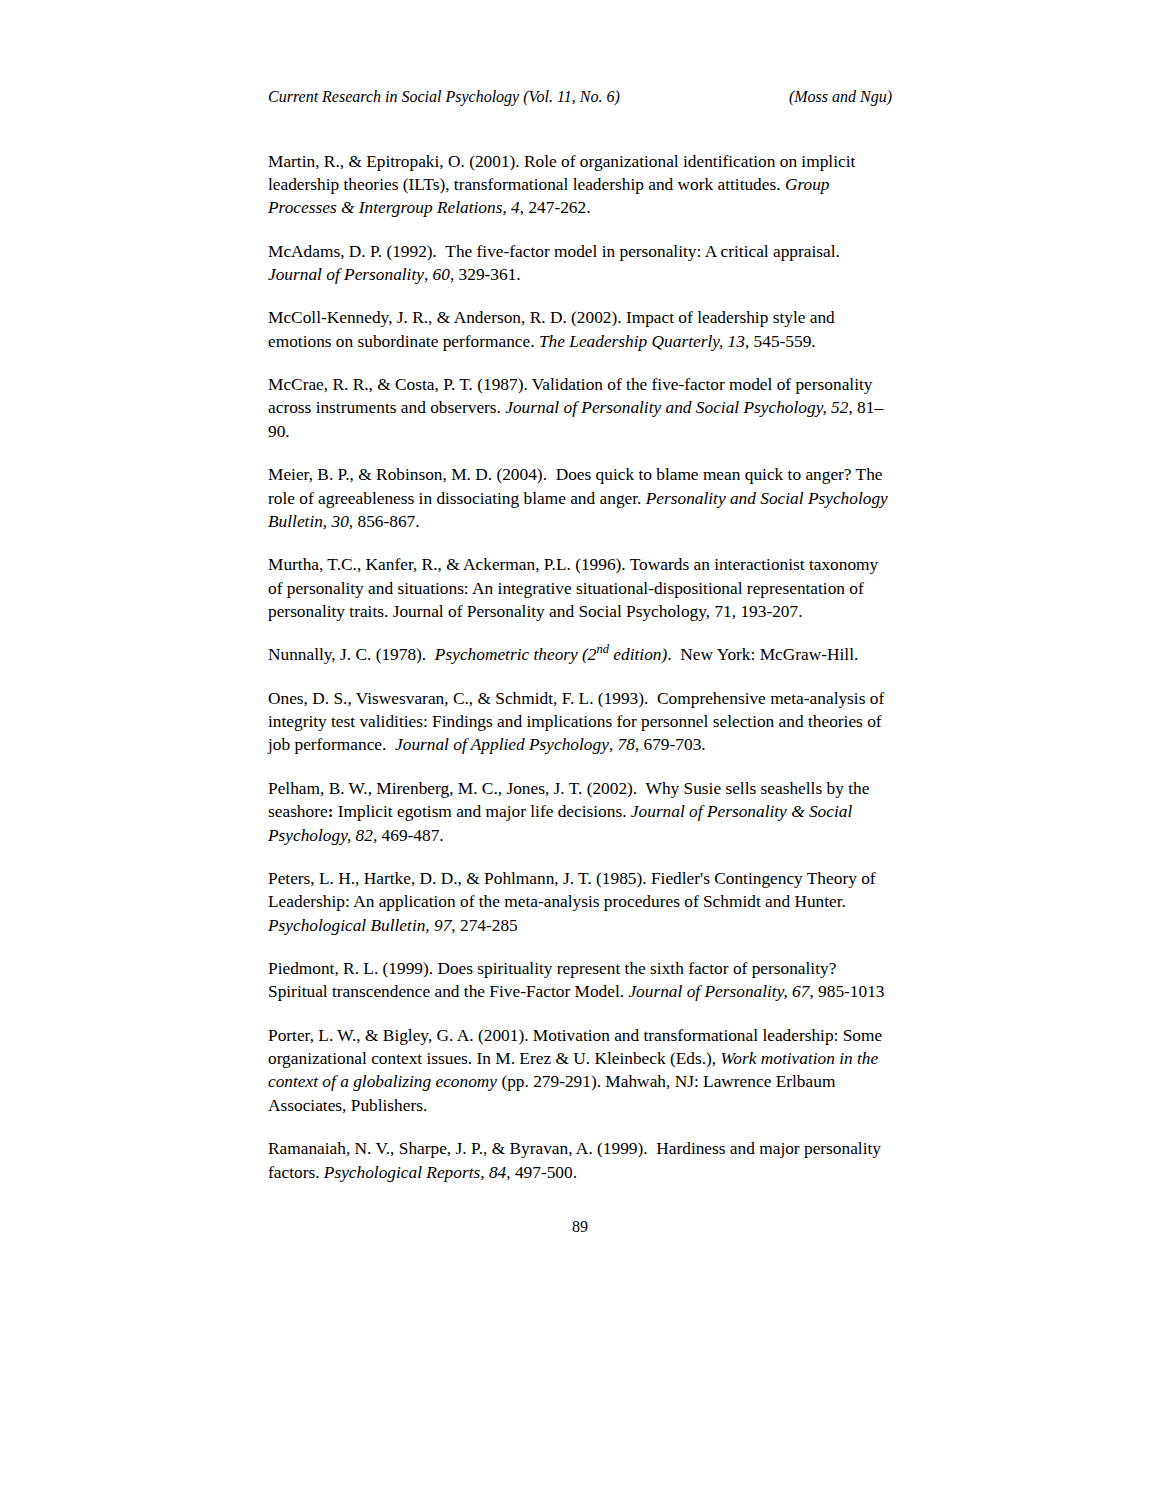Current Research in Social Psychology (Vol. 11, No. 6) (Moss and Ngu)
Martin, R., & Epitropaki, O. (2001). Role of organizational identification on implicit leadership theories (ILTs), transformational leadership and work attitudes. Group Processes & Intergroup Relations, 4, 247-262.
McAdams, D. P. (1992). The five-factor model in personality: A critical appraisal. Journal of Personality, 60, 329-361.
McColl-Kennedy, J. R., & Anderson, R. D. (2002). Impact of leadership style and emotions on subordinate performance. The Leadership Quarterly, 13, 545-559.
McCrae, R. R., & Costa, P. T. (1987). Validation of the five-factor model of personality across instruments and observers. Journal of Personality and Social Psychology, 52, 81–90.
Meier, B. P., & Robinson, M. D. (2004). Does quick to blame mean quick to anger? The role of agreeableness in dissociating blame and anger. Personality and Social Psychology Bulletin, 30, 856-867.
Murtha, T.C., Kanfer, R., & Ackerman, P.L. (1996). Towards an interactionist taxonomy of personality and situations: An integrative situational-dispositional representation of personality traits. Journal of Personality and Social Psychology, 71, 193-207.
Nunnally, J. C. (1978). Psychometric theory (2nd edition). New York: McGraw-Hill.
Ones, D. S., Viswesvaran, C., & Schmidt, F. L. (1993). Comprehensive meta-analysis of integrity test validities: Findings and implications for personnel selection and theories of job performance. Journal of Applied Psychology, 78, 679-703.
Pelham, B. W., Mirenberg, M. C., Jones, J. T. (2002). Why Susie sells seashells by the seashore: Implicit egotism and major life decisions. Journal of Personality & Social Psychology, 82, 469-487.
Peters, L. H., Hartke, D. D., & Pohlmann, J. T. (1985). Fiedler's Contingency Theory of Leadership: An application of the meta-analysis procedures of Schmidt and Hunter. Psychological Bulletin, 97, 274-285
Piedmont, R. L. (1999). Does spirituality represent the sixth factor of personality? Spiritual transcendence and the Five-Factor Model. Journal of Personality, 67, 985-1013
Porter, L. W., & Bigley, G. A. (2001). Motivation and transformational leadership: Some organizational context issues. In M. Erez & U. Kleinbeck (Eds.), Work motivation in the context of a globalizing economy (pp. 279-291). Mahwah, NJ: Lawrence Erlbaum Associates, Publishers.
Ramanaiah, N. V., Sharpe, J. P., & Byravan, A. (1999). Hardiness and major personality factors. Psychological Reports, 84, 497-500.
89